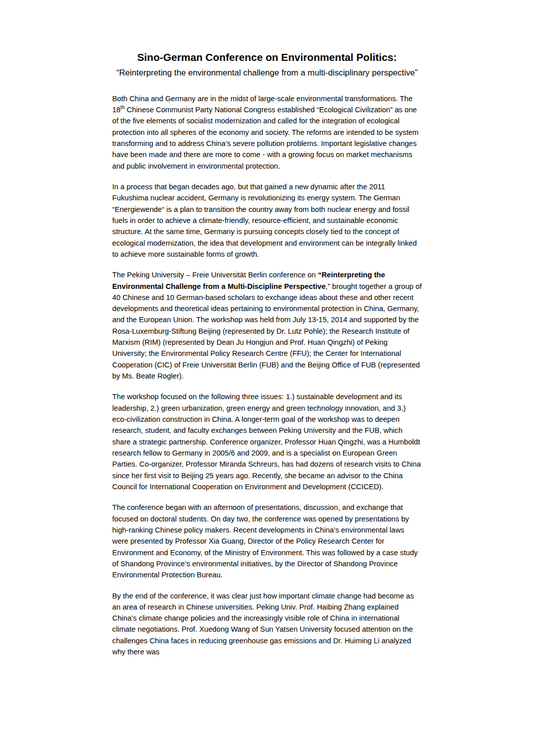Sino-German Conference on Environmental Politics:
“Reinterpreting the environmental challenge from a multi-disciplinary perspective”
Both China and Germany are in the midst of large-scale environmental transformations. The 18th Chinese Communist Party National Congress established “Ecological Civilization” as one of the five elements of socialist modernization and called for the integration of ecological protection into all spheres of the economy and society. The reforms are intended to be system transforming and to address China’s severe pollution problems. Important legislative changes have been made and there are more to come - with a growing focus on market mechanisms and public involvement in environmental protection.
In a process that began decades ago, but that gained a new dynamic after the 2011 Fukushima nuclear accident, Germany is revolutionizing its energy system. The German “Energiewende“ is a plan to transition the country away from both nuclear energy and fossil fuels in order to achieve a climate-friendly, resource-efficient, and sustainable economic structure. At the same time, Germany is pursuing concepts closely tied to the concept of ecological modernization, the idea that development and environment can be integrally linked to achieve more sustainable forms of growth.
The Peking University – Freie Universität Berlin conference on “Reinterpreting the Environmental Challenge from a Multi-Discipline Perspective,” brought together a group of 40 Chinese and 10 German-based scholars to exchange ideas about these and other recent developments and theoretical ideas pertaining to environmental protection in China, Germany, and the European Union. The workshop was held from July 13-15, 2014 and supported by the Rosa-Luxemburg-Stiftung Beijing (represented by Dr. Lutz Pohle); the Research Institute of Marxism (RIM) (represented by Dean Ju Hongjun and Prof. Huan Qingzhi) of Peking University; the Environmental Policy Research Centre (FFU); the Center for International Cooperation (CIC) of Freie Universität Berlin (FUB) and the Beijing Office of FUB (represented by Ms. Beate Rogler).
The workshop focused on the following three issues: 1.) sustainable development and its leadership, 2.) green urbanization, green energy and green technology innovation, and 3.) eco-civilization construction in China. A longer-term goal of the workshop was to deepen research, student, and faculty exchanges between Peking University and the FUB, which share a strategic partnership. Conference organizer, Professor Huan Qingzhi, was a Humboldt research fellow to Germany in 2005/6 and 2009, and is a specialist on European Green Parties. Co-organizer, Professor Miranda Schreurs, has had dozens of research visits to China since her first visit to Beijing 25 years ago. Recently, she became an advisor to the China Council for International Cooperation on Environment and Development (CCICED).
The conference began with an afternoon of presentations, discussion, and exchange that focused on doctoral students. On day two, the conference was opened by presentations by high-ranking Chinese policy makers. Recent developments in China’s environmental laws were presented by Professor Xia Guang, Director of the Policy Research Center for Environment and Economy, of the Ministry of Environment. This was followed by a case study of Shandong Province’s environmental initiatives, by the Director of Shandong Province Environmental Protection Bureau.
By the end of the conference, it was clear just how important climate change had become as an area of research in Chinese universities. Peking Univ. Prof. Haibing Zhang explained China’s climate change policies and the increasingly visible role of China in international climate negotiations. Prof. Xuedong Wang of Sun Yatsen University focused attention on the challenges China faces in reducing greenhouse gas emissions and Dr. Huiming Li analyzed why there was